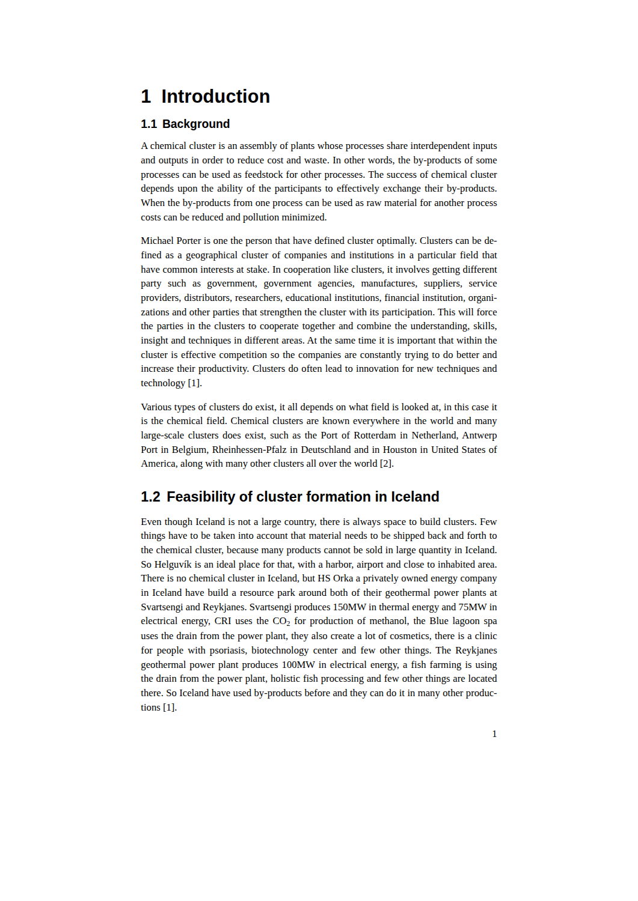1 Introduction
1.1 Background
A chemical cluster is an assembly of plants whose processes share interdependent inputs and outputs in order to reduce cost and waste. In other words, the by-products of some processes can be used as feedstock for other processes. The success of chemical cluster depends upon the ability of the participants to effectively exchange their by-products. When the by-products from one process can be used as raw material for another process costs can be reduced and pollution minimized.
Michael Porter is one the person that have defined cluster optimally. Clusters can be defined as a geographical cluster of companies and institutions in a particular field that have common interests at stake. In cooperation like clusters, it involves getting different party such as government, government agencies, manufactures, suppliers, service providers, distributors, researchers, educational institutions, financial institution, organizations and other parties that strengthen the cluster with its participation. This will force the parties in the clusters to cooperate together and combine the understanding, skills, insight and techniques in different areas. At the same time it is important that within the cluster is effective competition so the companies are constantly trying to do better and increase their productivity. Clusters do often lead to innovation for new techniques and technology [1].
Various types of clusters do exist, it all depends on what field is looked at, in this case it is the chemical field. Chemical clusters are known everywhere in the world and many large-scale clusters does exist, such as the Port of Rotterdam in Netherland, Antwerp Port in Belgium, Rheinhessen-Pfalz in Deutschland and in Houston in United States of America, along with many other clusters all over the world [2].
1.2 Feasibility of cluster formation in Iceland
Even though Iceland is not a large country, there is always space to build clusters. Few things have to be taken into account that material needs to be shipped back and forth to the chemical cluster, because many products cannot be sold in large quantity in Iceland. So Helguvík is an ideal place for that, with a harbor, airport and close to inhabited area. There is no chemical cluster in Iceland, but HS Orka a privately owned energy company in Iceland have build a resource park around both of their geothermal power plants at Svartsengi and Reykjanes. Svartsengi produces 150MW in thermal energy and 75MW in electrical energy, CRI uses the CO2 for production of methanol, the Blue lagoon spa uses the drain from the power plant, they also create a lot of cosmetics, there is a clinic for people with psoriasis, biotechnology center and few other things. The Reykjanes geothermal power plant produces 100MW in electrical energy, a fish farming is using the drain from the power plant, holistic fish processing and few other things are located there. So Iceland have used by-products before and they can do it in many other productions [1].
1